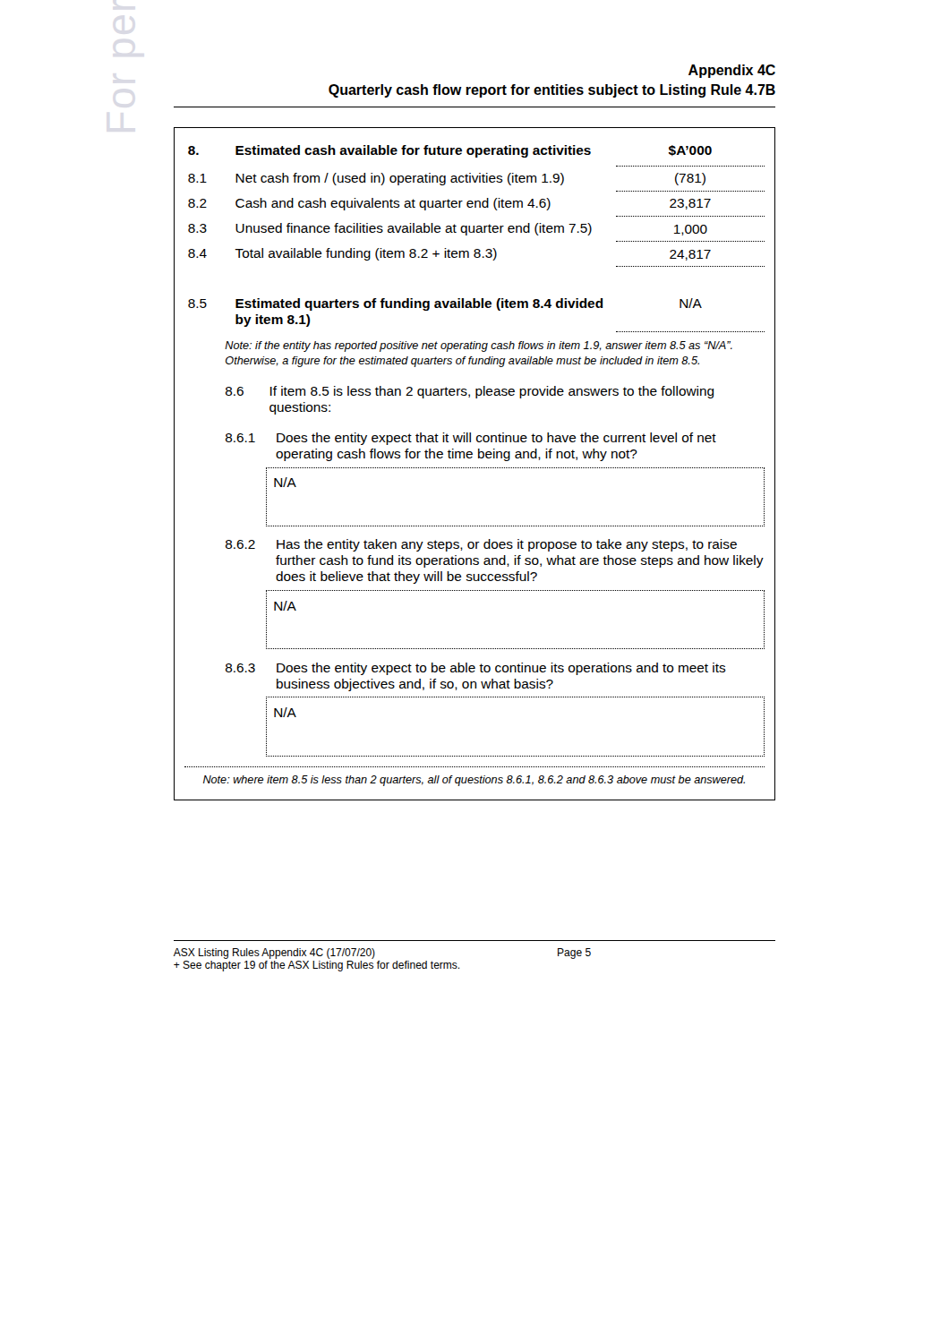For personal use only
Appendix 4C
Quarterly cash flow report for entities subject to Listing Rule 4.7B
| 8. | Estimated cash available for future operating activities | $A’000 |
| 8.1 | Net cash from / (used in) operating activities (item 1.9) | (781) |
| 8.2 | Cash and cash equivalents at quarter end (item 4.6) | 23,817 |
| 8.3 | Unused finance facilities available at quarter end (item 7.5) | 1,000 |
| 8.4 | Total available funding (item 8.2 + item 8.3) | 24,817 |
| 8.5 | Estimated quarters of funding available (item 8.4 divided by item 8.1) | N/A |
Note: if the entity has reported positive net operating cash flows in item 1.9, answer item 8.5 as “N/A”. Otherwise, a figure for the estimated quarters of funding available must be included in item 8.5.
| 8.6 | If item 8.5 is less than 2 quarters, please provide answers to the following questions: |
8.6.1
Does the entity expect that it will continue to have the current level of net operating cash flows for the time being and, if not, why not?
N/A
8.6.2
Has the entity taken any steps, or does it propose to take any steps, to raise further cash to fund its operations and, if so, what are those steps and how likely does it believe that they will be successful?
N/A
8.6.3
Does the entity expect to be able to continue its operations and to meet its business objectives and, if so, on what basis?
N/A
Note: where item 8.5 is less than 2 quarters, all of questions 8.6.1, 8.6.2 and 8.6.3 above must be answered.
ASX Listing Rules Appendix 4C (17/07/20)
Page 5
+ See chapter 19 of the ASX Listing Rules for defined terms.